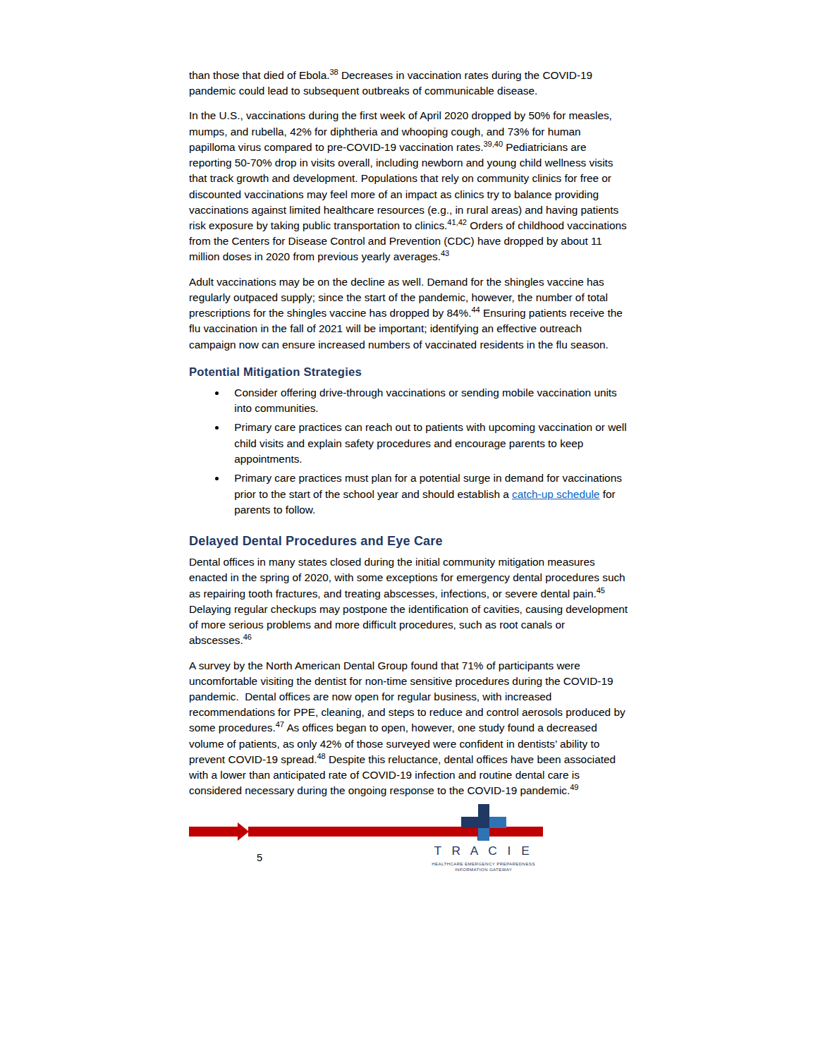than those that died of Ebola.38 Decreases in vaccination rates during the COVID-19 pandemic could lead to subsequent outbreaks of communicable disease.
In the U.S., vaccinations during the first week of April 2020 dropped by 50% for measles, mumps, and rubella, 42% for diphtheria and whooping cough, and 73% for human papilloma virus compared to pre-COVID-19 vaccination rates.39,40 Pediatricians are reporting 50-70% drop in visits overall, including newborn and young child wellness visits that track growth and development. Populations that rely on community clinics for free or discounted vaccinations may feel more of an impact as clinics try to balance providing vaccinations against limited healthcare resources (e.g., in rural areas) and having patients risk exposure by taking public transportation to clinics.41,42 Orders of childhood vaccinations from the Centers for Disease Control and Prevention (CDC) have dropped by about 11 million doses in 2020 from previous yearly averages.43
Adult vaccinations may be on the decline as well. Demand for the shingles vaccine has regularly outpaced supply; since the start of the pandemic, however, the number of total prescriptions for the shingles vaccine has dropped by 84%.44 Ensuring patients receive the flu vaccination in the fall of 2021 will be important; identifying an effective outreach campaign now can ensure increased numbers of vaccinated residents in the flu season.
Potential Mitigation Strategies
Consider offering drive-through vaccinations or sending mobile vaccination units into communities.
Primary care practices can reach out to patients with upcoming vaccination or well child visits and explain safety procedures and encourage parents to keep appointments.
Primary care practices must plan for a potential surge in demand for vaccinations prior to the start of the school year and should establish a catch-up schedule for parents to follow.
Delayed Dental Procedures and Eye Care
Dental offices in many states closed during the initial community mitigation measures enacted in the spring of 2020, with some exceptions for emergency dental procedures such as repairing tooth fractures, and treating abscesses, infections, or severe dental pain.45 Delaying regular checkups may postpone the identification of cavities, causing development of more serious problems and more difficult procedures, such as root canals or abscesses.46
A survey by the North American Dental Group found that 71% of participants were uncomfortable visiting the dentist for non-time sensitive procedures during the COVID-19 pandemic. Dental offices are now open for regular business, with increased recommendations for PPE, cleaning, and steps to reduce and control aerosols produced by some procedures.47 As offices began to open, however, one study found a decreased volume of patients, as only 42% of those surveyed were confident in dentists’ ability to prevent COVID-19 spread.48 Despite this reluctance, dental offices have been associated with a lower than anticipated rate of COVID-19 infection and routine dental care is considered necessary during the ongoing response to the COVID-19 pandemic.49
5
T R A C I E
HEALTHCARE EMERGENCY PREPAREDNESS
INFORMATION GATEWAY